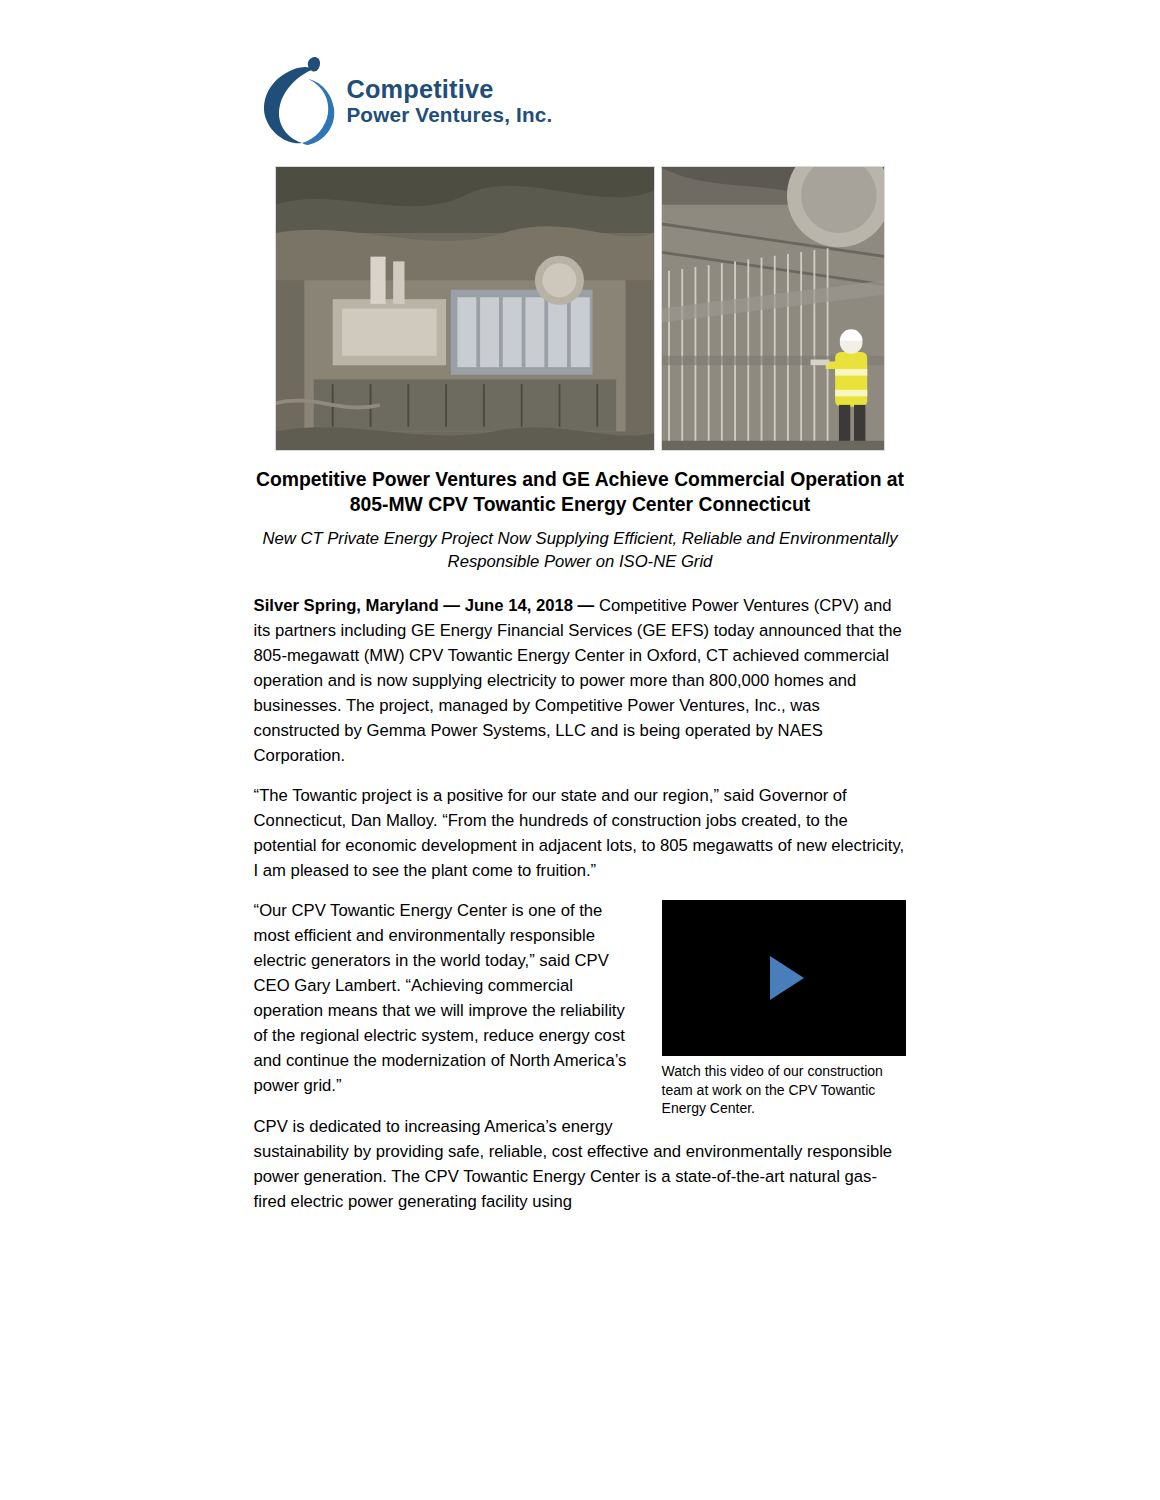Competitive
Power Ventures, Inc.
Competitive Power Ventures and GE Achieve Commercial Operation at 805-MW CPV Towantic Energy Center Connecticut
New CT Private Energy Project Now Supplying Efficient, Reliable and Environmentally Responsible Power on ISO-NE Grid
Silver Spring, Maryland — June 14, 2018 — Competitive Power Ventures (CPV) and its partners including GE Energy Financial Services (GE EFS) today announced that the 805-megawatt (MW) CPV Towantic Energy Center in Oxford, CT achieved commercial operation and is now supplying electricity to power more than 800,000 homes and businesses. The project, managed by Competitive Power Ventures, Inc., was constructed by Gemma Power Systems, LLC and is being operated by NAES Corporation.
“The Towantic project is a positive for our state and our region,” said Governor of Connecticut, Dan Malloy. “From the hundreds of construction jobs created, to the potential for economic development in adjacent lots, to 805 megawatts of new electricity, I am pleased to see the plant come to fruition.”
Watch this video of our construction team at work on the CPV Towantic Energy Center.
“Our CPV Towantic Energy Center is one of the most efficient and environmentally responsible electric generators in the world today,” said CPV CEO Gary Lambert. “Achieving commercial operation means that we will improve the reliability of the regional electric system, reduce energy cost and continue the modernization of North America’s power grid.”
CPV is dedicated to increasing America’s energy sustainability by providing safe, reliable, cost effective and environmentally responsible power generation. The CPV Towantic Energy Center is a state-of-the-art natural gas-fired electric power generating facility using